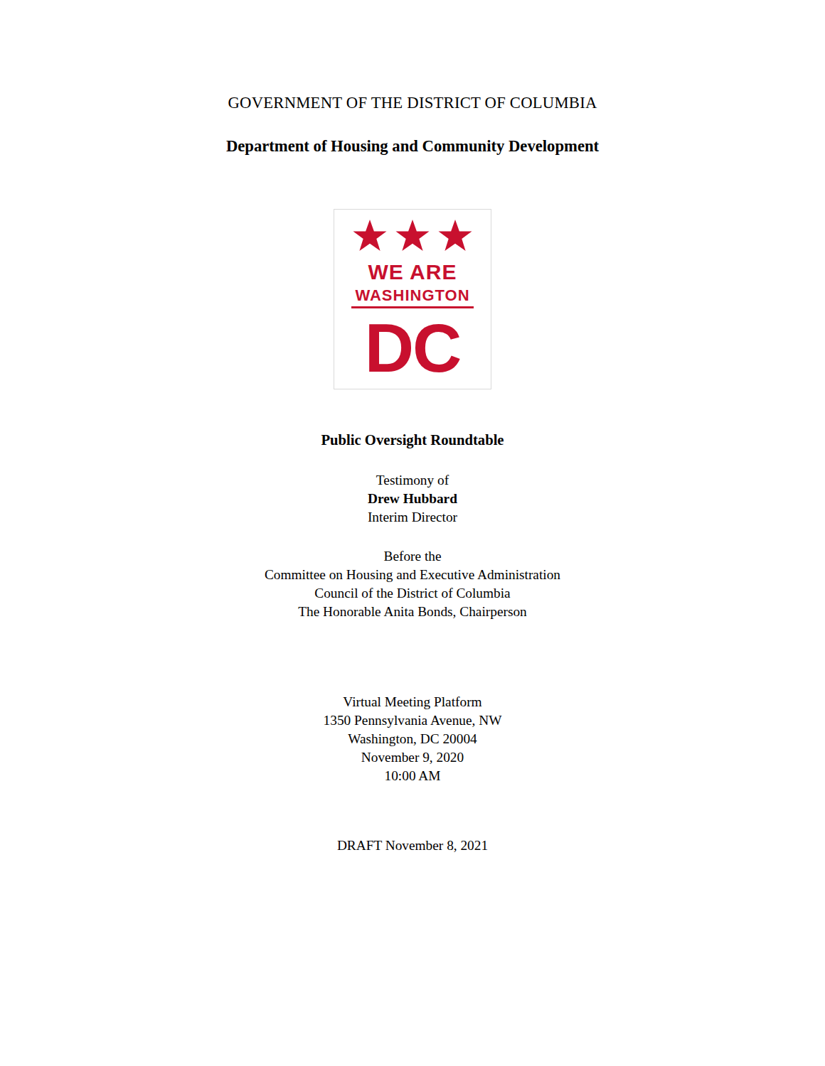GOVERNMENT OF THE DISTRICT OF COLUMBIA
Department of Housing and Community Development
WE ARE WASHINGTON DC
Public Oversight Roundtable
Testimony of
Drew Hubbard
Interim Director
Before the
Committee on Housing and Executive Administration
Council of the District of Columbia
The Honorable Anita Bonds, Chairperson
Virtual Meeting Platform
1350 Pennsylvania Avenue, NW
Washington, DC 20004
November 9, 2020
10:00 AM
DRAFT November 8, 2021